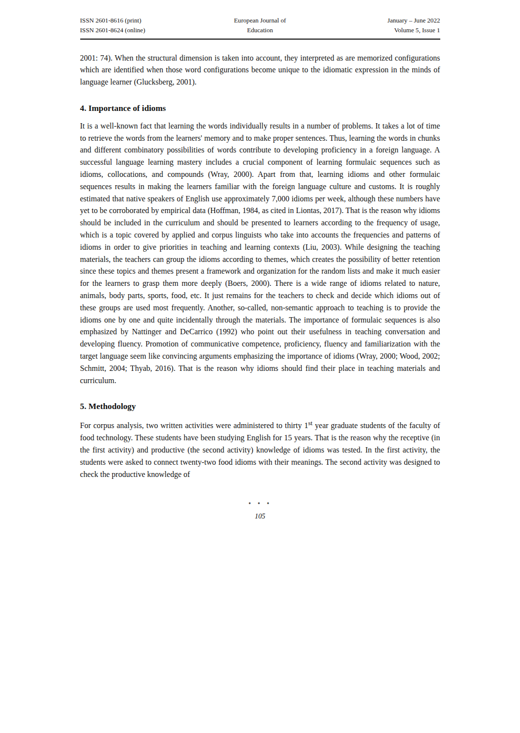| ISSN 2601-8616 (print) ISSN 2601-8624 (online) | European Journal of Education | January – June 2022 Volume 5, Issue 1 |
2001: 74). When the structural dimension is taken into account, they interpreted as are memorized configurations which are identified when those word configurations become unique to the idiomatic expression in the minds of language learner (Glucksberg, 2001).
4. Importance of idioms
It is a well-known fact that learning the words individually results in a number of problems. It takes a lot of time to retrieve the words from the learners' memory and to make proper sentences. Thus, learning the words in chunks and different combinatory possibilities of words contribute to developing proficiency in a foreign language. A successful language learning mastery includes a crucial component of learning formulaic sequences such as idioms, collocations, and compounds (Wray, 2000). Apart from that, learning idioms and other formulaic sequences results in making the learners familiar with the foreign language culture and customs. It is roughly estimated that native speakers of English use approximately 7,000 idioms per week, although these numbers have yet to be corroborated by empirical data (Hoffman, 1984, as cited in Liontas, 2017). That is the reason why idioms should be included in the curriculum and should be presented to learners according to the frequency of usage, which is a topic covered by applied and corpus linguists who take into accounts the frequencies and patterns of idioms in order to give priorities in teaching and learning contexts (Liu, 2003). While designing the teaching materials, the teachers can group the idioms according to themes, which creates the possibility of better retention since these topics and themes present a framework and organization for the random lists and make it much easier for the learners to grasp them more deeply (Boers, 2000). There is a wide range of idioms related to nature, animals, body parts, sports, food, etc. It just remains for the teachers to check and decide which idioms out of these groups are used most frequently. Another, so-called, non-semantic approach to teaching is to provide the idioms one by one and quite incidentally through the materials. The importance of formulaic sequences is also emphasized by Nattinger and DeCarrico (1992) who point out their usefulness in teaching conversation and developing fluency. Promotion of communicative competence, proficiency, fluency and familiarization with the target language seem like convincing arguments emphasizing the importance of idioms (Wray, 2000; Wood, 2002; Schmitt, 2004; Thyab, 2016). That is the reason why idioms should find their place in teaching materials and curriculum.
5. Methodology
For corpus analysis, two written activities were administered to thirty 1st year graduate students of the faculty of food technology. These students have been studying English for 15 years. That is the reason why the receptive (in the first activity) and productive (the second activity) knowledge of idioms was tested. In the first activity, the students were asked to connect twenty-two food idioms with their meanings. The second activity was designed to check the productive knowledge of
• • •
105